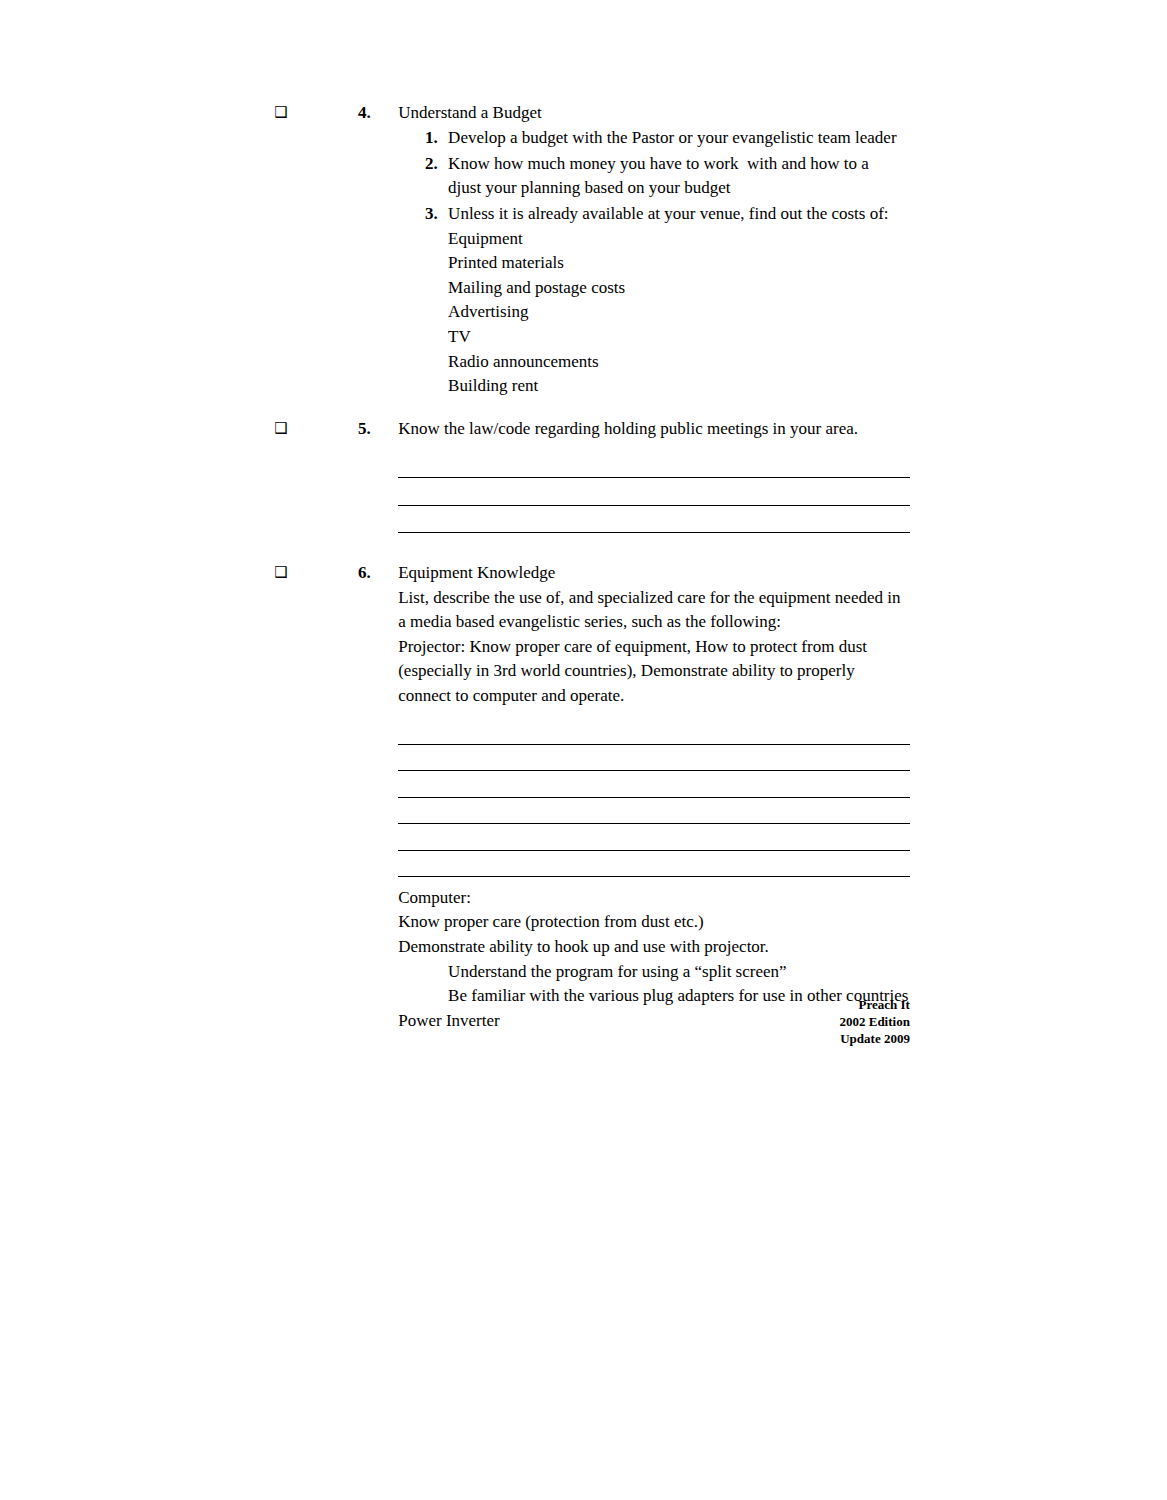❑
4.
Understand a Budget
1. Develop a budget with the Pastor or your evangelistic team leader
2. Know how much money you have to work with and how to a
djust your planning based on your budget
3. Unless it is already available at your venue, find out the costs of:
Equipment
Printed materials
Mailing and postage costs
Advertising
TV
Radio announcements
Building rent
❑
5.
Know the law/code regarding holding public meetings in your area.
❑
6.
Equipment Knowledge
List, describe the use of, and specialized care for the equipment needed in a media based evangelistic series, such as the following:
Projector: Know proper care of equipment, How to protect from dust (especially in 3rd world countries), Demonstrate ability to properly connect to computer and operate.
Computer:
Know proper care (protection from dust etc.)
Demonstrate ability to hook up and use with projector.
Understand the program for using a “split screen”
Be familiar with the various plug adapters for use in other countries
Power Inverter
Preach It
2002 Edition
Update 2009